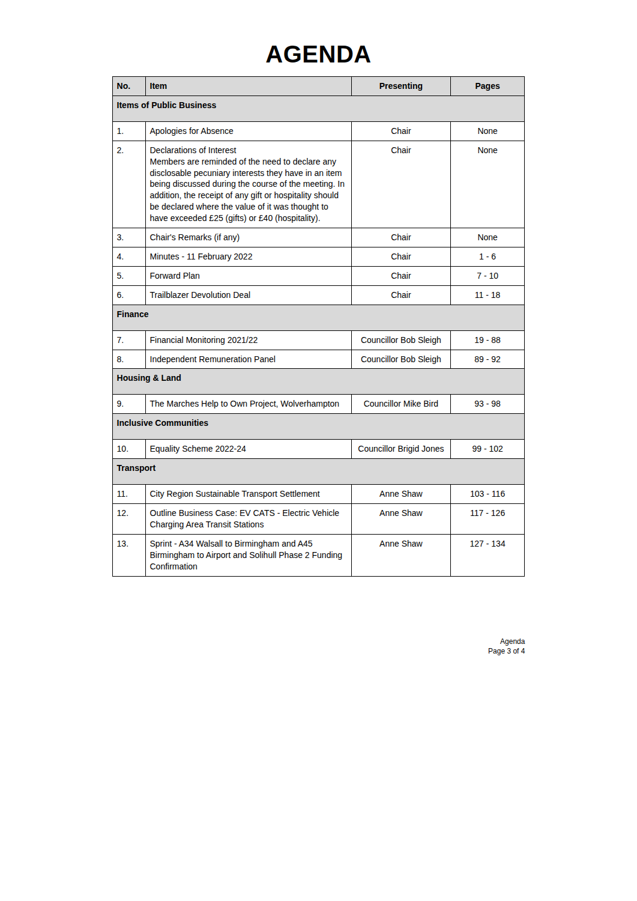AGENDA
| No. | Item | Presenting | Pages |
| --- | --- | --- | --- |
| Items of Public Business |
| 1. | Apologies for Absence | Chair | None |
| 2. | Declarations of Interest Members are reminded of the need to declare any disclosable pecuniary interests they have in an item being discussed during the course of the meeting. In addition, the receipt of any gift or hospitality should be declared where the value of it was thought to have exceeded £25 (gifts) or £40 (hospitality). | Chair | None |
| 3. | Chair's Remarks (if any) | Chair | None |
| 4. | Minutes - 11 February 2022 | Chair | 1 - 6 |
| 5. | Forward Plan | Chair | 7 - 10 |
| 6. | Trailblazer Devolution Deal | Chair | 11 - 18 |
| Finance |
| 7. | Financial Monitoring 2021/22 | Councillor Bob Sleigh | 19 - 88 |
| 8. | Independent Remuneration Panel | Councillor Bob Sleigh | 89 - 92 |
| Housing & Land |
| 9. | The Marches Help to Own Project, Wolverhampton | Councillor Mike Bird | 93 - 98 |
| Inclusive Communities |
| 10. | Equality Scheme 2022-24 | Councillor Brigid Jones | 99 - 102 |
| Transport |
| 11. | City Region Sustainable Transport Settlement | Anne Shaw | 103 - 116 |
| 12. | Outline Business Case: EV CATS - Electric Vehicle Charging Area Transit Stations | Anne Shaw | 117 - 126 |
| 13. | Sprint - A34 Walsall to Birmingham and A45 Birmingham to Airport and Solihull Phase 2 Funding Confirmation | Anne Shaw | 127 - 134 |
Agenda
Page 3 of 4